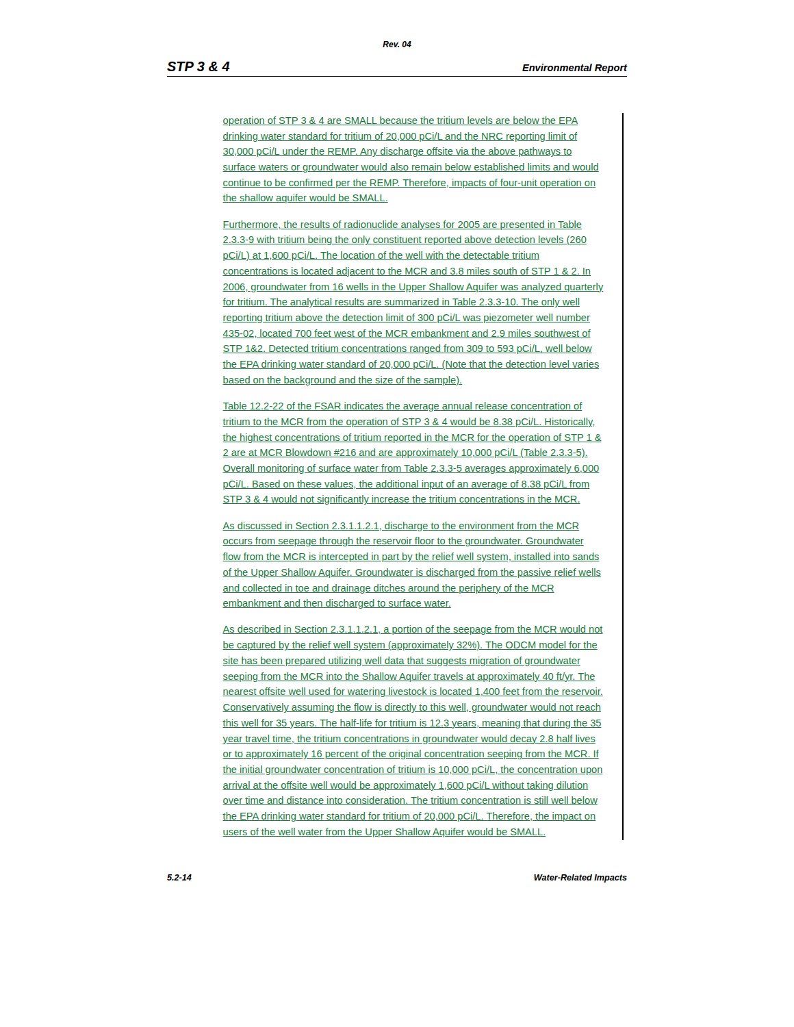Rev. 04
STP 3 & 4
Environmental Report
operation of STP 3 & 4 are SMALL because the tritium levels are below the EPA drinking water standard for tritium of 20,000 pCi/L and the NRC reporting limit of 30,000 pCi/L under the REMP. Any discharge offsite via the above pathways to surface waters or groundwater would also remain below established limits and would continue to be confirmed per the REMP. Therefore, impacts of four-unit operation on the shallow aquifer would be SMALL.
Furthermore, the results of radionuclide analyses for 2005 are presented in Table 2.3.3-9 with tritium being the only constituent reported above detection levels (260 pCi/L) at 1,600 pCi/L. The location of the well with the detectable tritium concentrations is located adjacent to the MCR and 3.8 miles south of STP 1 & 2. In 2006, groundwater from 16 wells in the Upper Shallow Aquifer was analyzed quarterly for tritium. The analytical results are summarized in Table 2.3.3-10. The only well reporting tritium above the detection limit of 300 pCi/L was piezometer well number 435-02, located 700 feet west of the MCR embankment and 2.9 miles southwest of STP 1&2. Detected tritium concentrations ranged from 309 to 593 pCi/L, well below the EPA drinking water standard of 20,000 pCi/L. (Note that the detection level varies based on the background and the size of the sample).
Table 12.2-22 of the FSAR indicates the average annual release concentration of tritium to the MCR from the operation of STP 3 & 4 would be 8.38 pCi/L. Historically, the highest concentrations of tritium reported in the MCR for the operation of STP 1 & 2 are at MCR Blowdown #216 and are approximately 10,000 pCi/L (Table 2.3.3-5). Overall monitoring of surface water from Table 2.3.3-5 averages approximately 6,000 pCi/L. Based on these values, the additional input of an average of 8.38 pCi/L from STP 3 & 4 would not significantly increase the tritium concentrations in the MCR.
As discussed in Section 2.3.1.1.2.1, discharge to the environment from the MCR occurs from seepage through the reservoir floor to the groundwater. Groundwater flow from the MCR is intercepted in part by the relief well system, installed into sands of the Upper Shallow Aquifer. Groundwater is discharged from the passive relief wells and collected in toe and drainage ditches around the periphery of the MCR embankment and then discharged to surface water.
As described in Section 2.3.1.1.2.1, a portion of the seepage from the MCR would not be captured by the relief well system (approximately 32%). The ODCM model for the site has been prepared utilizing well data that suggests migration of groundwater seeping from the MCR into the Shallow Aquifer travels at approximately 40 ft/yr. The nearest offsite well used for watering livestock is located 1,400 feet from the reservoir. Conservatively assuming the flow is directly to this well, groundwater would not reach this well for 35 years. The half-life for tritium is 12.3 years, meaning that during the 35 year travel time, the tritium concentrations in groundwater would decay 2.8 half lives or to approximately 16 percent of the original concentration seeping from the MCR. If the initial groundwater concentration of tritium is 10,000 pCi/L, the concentration upon arrival at the offsite well would be approximately 1,600 pCi/L without taking dilution over time and distance into consideration. The tritium concentration is still well below the EPA drinking water standard for tritium of 20,000 pCi/L. Therefore, the impact on users of the well water from the Upper Shallow Aquifer would be SMALL.
5.2-14
Water-Related Impacts